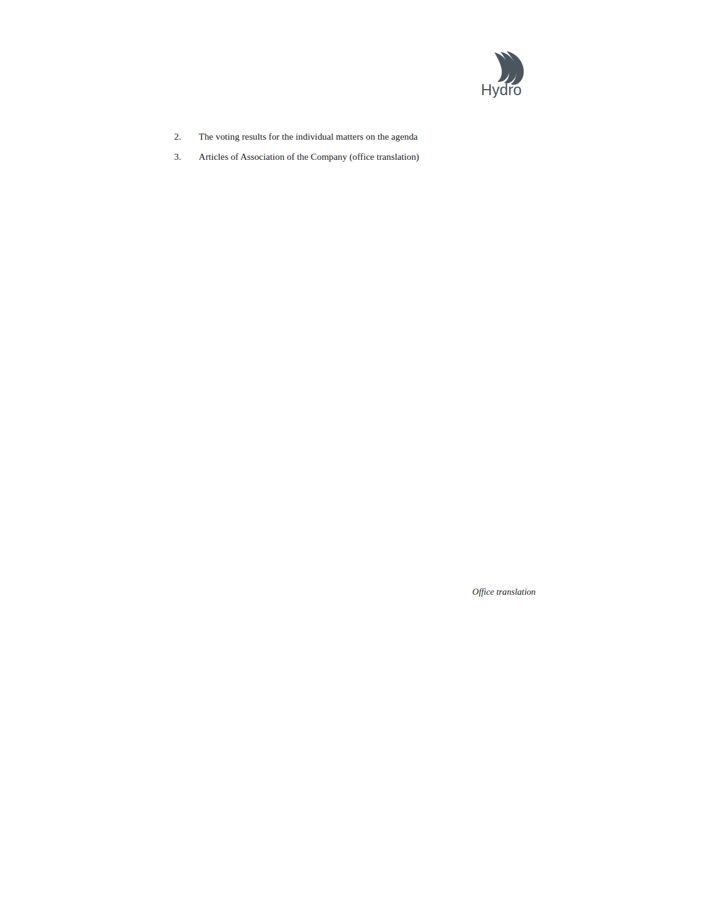Hydro
The voting results for the individual matters on the agenda
Articles of Association of the Company (office translation)
Office translation